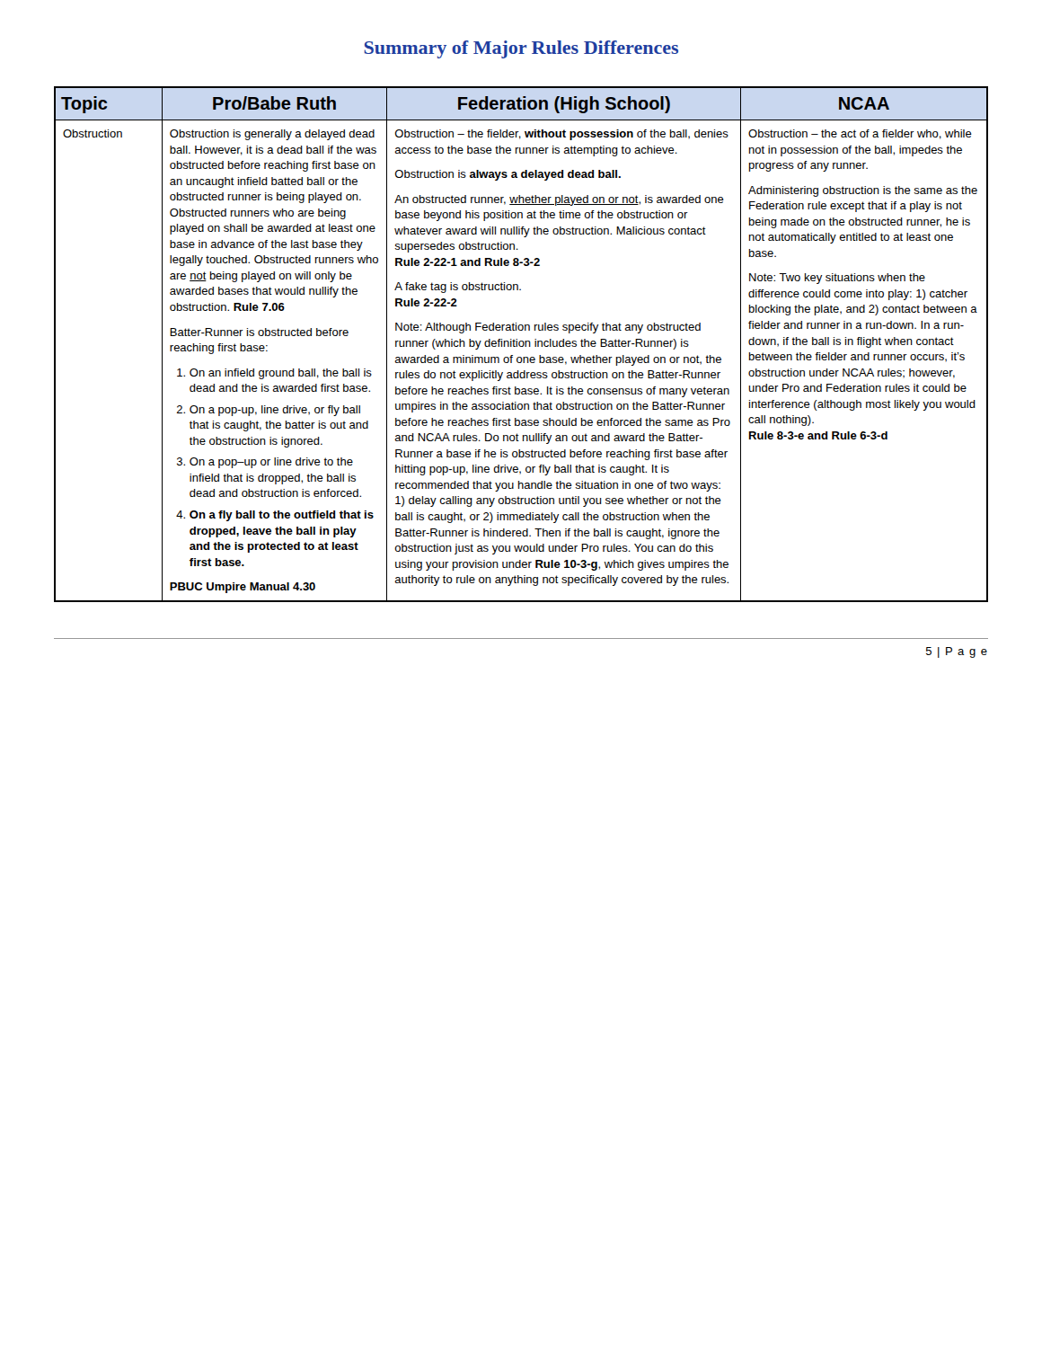Summary of Major Rules Differences
| Topic | Pro/Babe Ruth | Federation (High School) | NCAA |
| --- | --- | --- | --- |
| Obstruction | Obstruction is generally a delayed dead ball. However, it is a dead ball if the was obstructed before reaching first base on an uncaught infield batted ball or the obstructed runner is being played on. Obstructed runners who are being played on shall be awarded at least one base in advance of the last base they legally touched. Obstructed runners who are not being played on will only be awarded bases that would nullify the obstruction. Rule 7.06 Batter-Runner is obstructed before reaching first base: On an infield ground ball, the ball is dead and the is awarded first base. On a pop-up, line drive, or fly ball that is caught, the batter is out and the obstruction is ignored. On a pop–up or line drive to the infield that is dropped, the ball is dead and obstruction is enforced. On a fly ball to the outfield that is dropped, leave the ball in play and the is protected to at least first base. PBUC Umpire Manual 4.30 | Obstruction – the fielder, without possession of the ball, denies access to the base the runner is attempting to achieve. Obstruction is always a delayed dead ball. An obstructed runner, whether played on or not , is awarded one base beyond his position at the time of the obstruction or whatever award will nullify the obstruction. Malicious contact supersedes obstruction. Rule 2-22-1 and Rule 8-3-2 A fake tag is obstruction. Rule 2-22-2 Note: Although Federation rules specify that any obstructed runner (which by definition includes the Batter-Runner) is awarded a minimum of one base, whether played on or not, the rules do not explicitly address obstruction on the Batter-Runner before he reaches first base. It is the consensus of many veteran umpires in the association that obstruction on the Batter-Runner before he reaches first base should be enforced the same as Pro and NCAA rules. Do not nullify an out and award the Batter-Runner a base if he is obstructed before reaching first base after hitting pop-up, line drive, or fly ball that is caught. It is recommended that you handle the situation in one of two ways: 1) delay calling any obstruction until you see whether or not the ball is caught, or 2) immediately call the obstruction when the Batter-Runner is hindered. Then if the ball is caught, ignore the obstruction just as you would under Pro rules. You can do this using your provision under Rule 10-3-g , which gives umpires the authority to rule on anything not specifically covered by the rules. | Obstruction – the act of a fielder who, while not in possession of the ball, impedes the progress of any runner. Administering obstruction is the same as the Federation rule except that if a play is not being made on the obstructed runner, he is not automatically entitled to at least one base. Note: Two key situations when the difference could come into play: 1) catcher blocking the plate, and 2) contact between a fielder and runner in a run-down. In a run-down, if the ball is in flight when contact between the fielder and runner occurs, it’s obstruction under NCAA rules; however, under Pro and Federation rules it could be interference (although most likely you would call nothing). Rule 8-3-e and Rule 6-3-d |
5 | P a g e